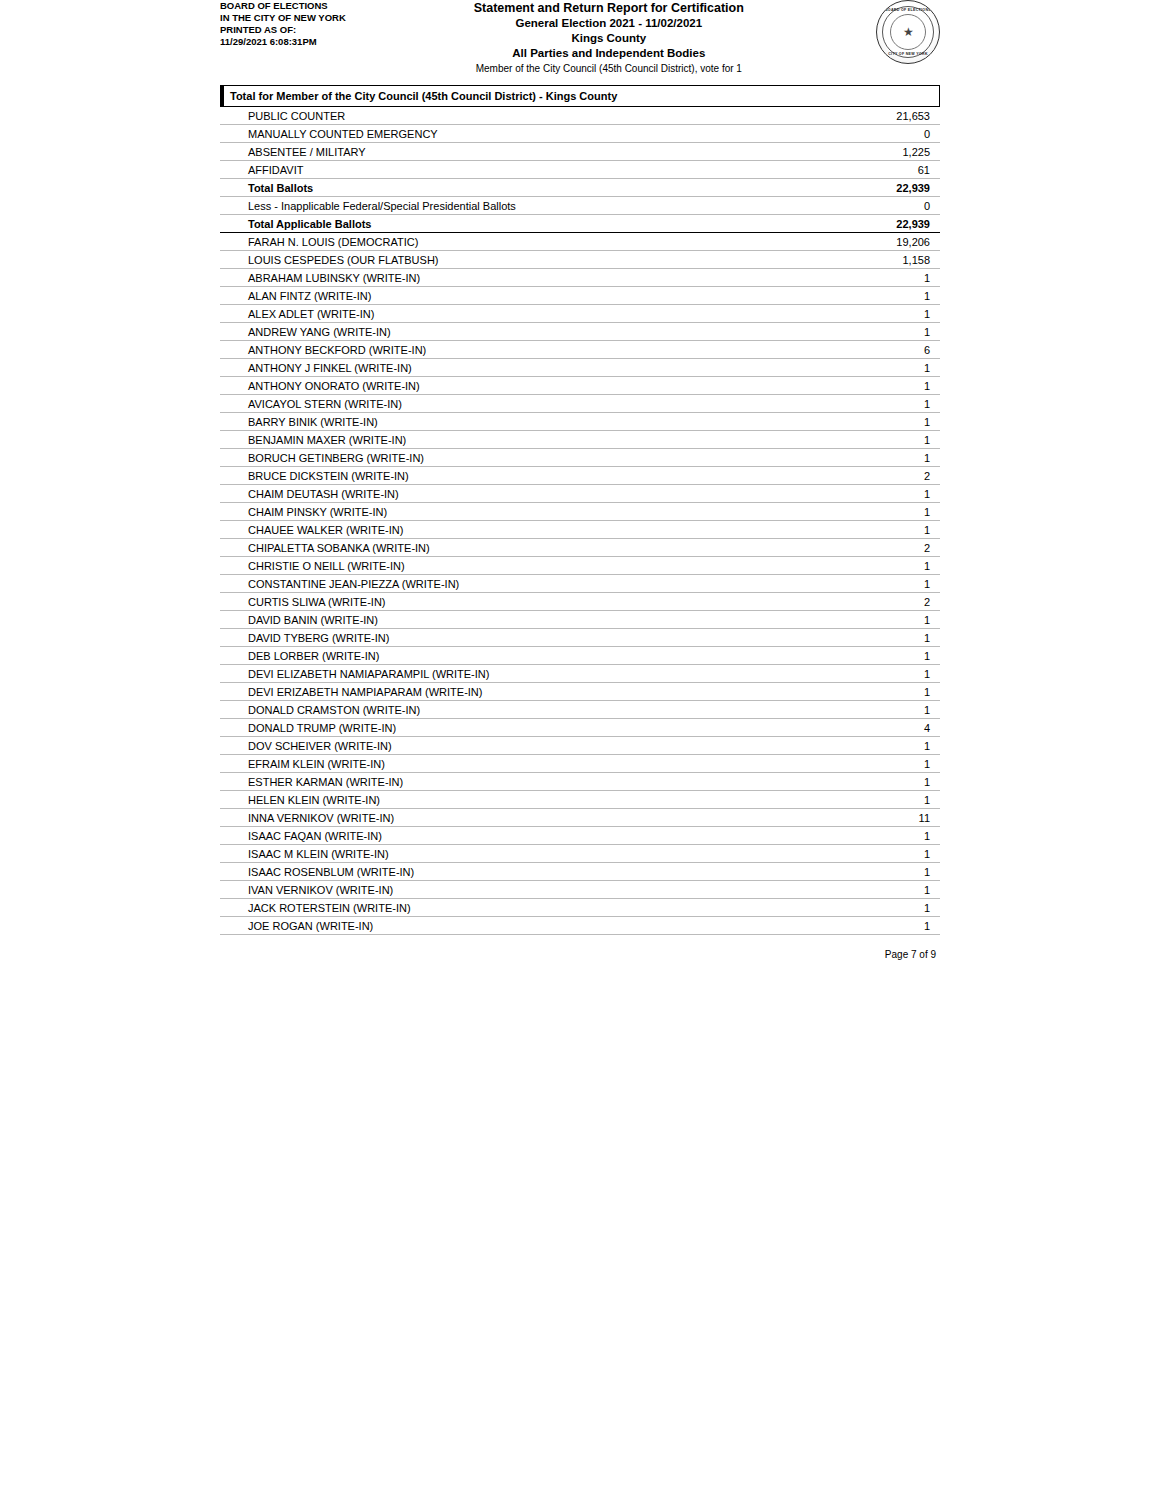BOARD OF ELECTIONS
IN THE CITY OF NEW YORK
PRINTED AS OF:
11/29/2021 6:08:31PM
Statement and Return Report for Certification
General Election 2021 - 11/02/2021
Kings County
All Parties and Independent Bodies
Member of the City Council (45th Council District), vote for 1
BOARD OF ELECTIONS
★
CITY OF NEW YORK
Total for Member of the City Council (45th Council District) - Kings County
| PUBLIC COUNTER | 21,653 |
| MANUALLY COUNTED EMERGENCY | 0 |
| ABSENTEE / MILITARY | 1,225 |
| AFFIDAVIT | 61 |
| Total Ballots | 22,939 |
| Less - Inapplicable Federal/Special Presidential Ballots | 0 |
| Total Applicable Ballots | 22,939 |
| FARAH N. LOUIS (DEMOCRATIC) | 19,206 |
| LOUIS CESPEDES (OUR FLATBUSH) | 1,158 |
| ABRAHAM LUBINSKY (WRITE-IN) | 1 |
| ALAN FINTZ (WRITE-IN) | 1 |
| ALEX ADLET (WRITE-IN) | 1 |
| ANDREW YANG (WRITE-IN) | 1 |
| ANTHONY BECKFORD (WRITE-IN) | 6 |
| ANTHONY J FINKEL (WRITE-IN) | 1 |
| ANTHONY ONORATO (WRITE-IN) | 1 |
| AVICAYOL STERN (WRITE-IN) | 1 |
| BARRY BINIK (WRITE-IN) | 1 |
| BENJAMIN MAXER (WRITE-IN) | 1 |
| BORUCH GETINBERG (WRITE-IN) | 1 |
| BRUCE DICKSTEIN (WRITE-IN) | 2 |
| CHAIM DEUTASH (WRITE-IN) | 1 |
| CHAIM PINSKY (WRITE-IN) | 1 |
| CHAUEE WALKER (WRITE-IN) | 1 |
| CHIPALETTA SOBANKA (WRITE-IN) | 2 |
| CHRISTIE O NEILL (WRITE-IN) | 1 |
| CONSTANTINE JEAN-PIEZZA (WRITE-IN) | 1 |
| CURTIS SLIWA (WRITE-IN) | 2 |
| DAVID BANIN (WRITE-IN) | 1 |
| DAVID TYBERG (WRITE-IN) | 1 |
| DEB LORBER (WRITE-IN) | 1 |
| DEVI ELIZABETH NAMIAPARAMPIL (WRITE-IN) | 1 |
| DEVI ERIZABETH NAMPIAPARAM (WRITE-IN) | 1 |
| DONALD CRAMSTON (WRITE-IN) | 1 |
| DONALD TRUMP (WRITE-IN) | 4 |
| DOV SCHEIVER (WRITE-IN) | 1 |
| EFRAIM KLEIN (WRITE-IN) | 1 |
| ESTHER KARMAN (WRITE-IN) | 1 |
| HELEN KLEIN (WRITE-IN) | 1 |
| INNA VERNIKOV (WRITE-IN) | 11 |
| ISAAC FAQAN (WRITE-IN) | 1 |
| ISAAC M KLEIN (WRITE-IN) | 1 |
| ISAAC ROSENBLUM (WRITE-IN) | 1 |
| IVAN VERNIKOV (WRITE-IN) | 1 |
| JACK ROTERSTEIN (WRITE-IN) | 1 |
| JOE ROGAN (WRITE-IN) | 1 |
Page 7 of 9